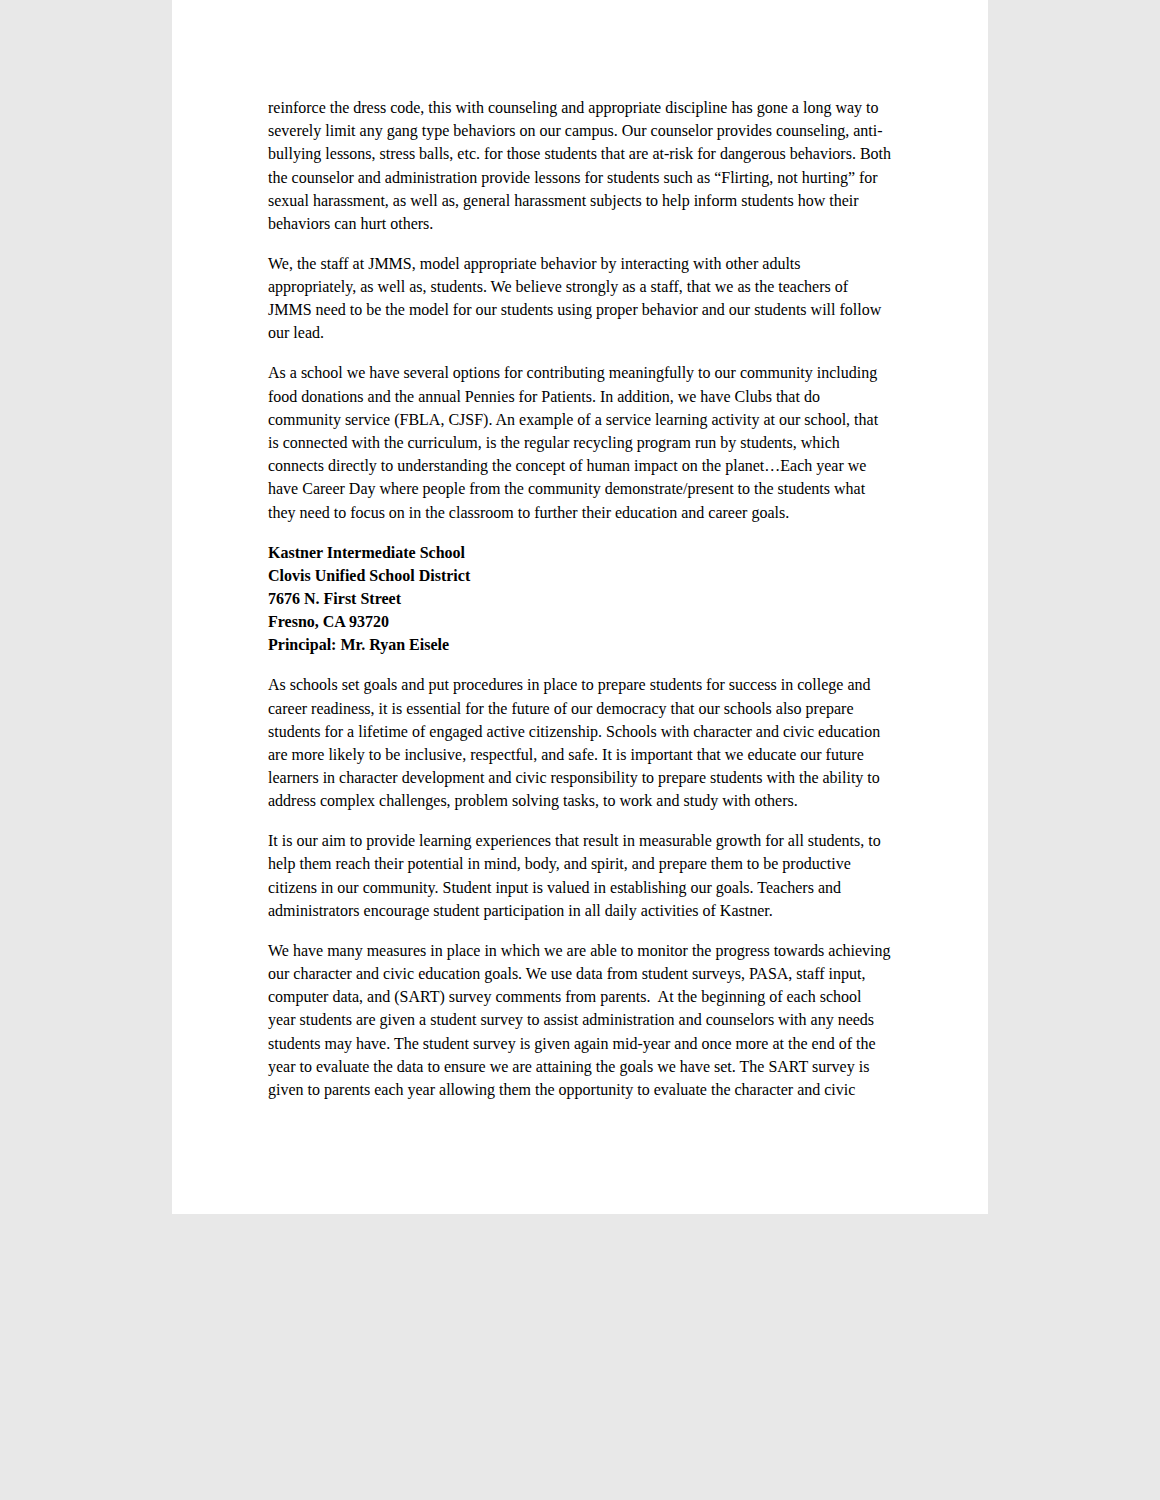reinforce the dress code, this with counseling and appropriate discipline has gone a long way to severely limit any gang type behaviors on our campus. Our counselor provides counseling, anti-bullying lessons, stress balls, etc. for those students that are at-risk for dangerous behaviors. Both the counselor and administration provide lessons for students such as “Flirting, not hurting” for sexual harassment, as well as, general harassment subjects to help inform students how their behaviors can hurt others.
We, the staff at JMMS, model appropriate behavior by interacting with other adults appropriately, as well as, students. We believe strongly as a staff, that we as the teachers of JMMS need to be the model for our students using proper behavior and our students will follow our lead.
As a school we have several options for contributing meaningfully to our community including food donations and the annual Pennies for Patients. In addition, we have Clubs that do community service (FBLA, CJSF). An example of a service learning activity at our school, that is connected with the curriculum, is the regular recycling program run by students, which connects directly to understanding the concept of human impact on the planet…Each year we have Career Day where people from the community demonstrate/present to the students what they need to focus on in the classroom to further their education and career goals.
Kastner Intermediate School Clovis Unified School District 7676 N. First Street Fresno, CA 93720 Principal: Mr. Ryan Eisele
As schools set goals and put procedures in place to prepare students for success in college and career readiness, it is essential for the future of our democracy that our schools also prepare students for a lifetime of engaged active citizenship. Schools with character and civic education are more likely to be inclusive, respectful, and safe. It is important that we educate our future learners in character development and civic responsibility to prepare students with the ability to address complex challenges, problem solving tasks, to work and study with others.
It is our aim to provide learning experiences that result in measurable growth for all students, to help them reach their potential in mind, body, and spirit, and prepare them to be productive citizens in our community. Student input is valued in establishing our goals. Teachers and administrators encourage student participation in all daily activities of Kastner.
We have many measures in place in which we are able to monitor the progress towards achieving our character and civic education goals. We use data from student surveys, PASA, staff input, computer data, and (SART) survey comments from parents. At the beginning of each school year students are given a student survey to assist administration and counselors with any needs students may have. The student survey is given again mid-year and once more at the end of the year to evaluate the data to ensure we are attaining the goals we have set. The SART survey is given to parents each year allowing them the opportunity to evaluate the character and civic